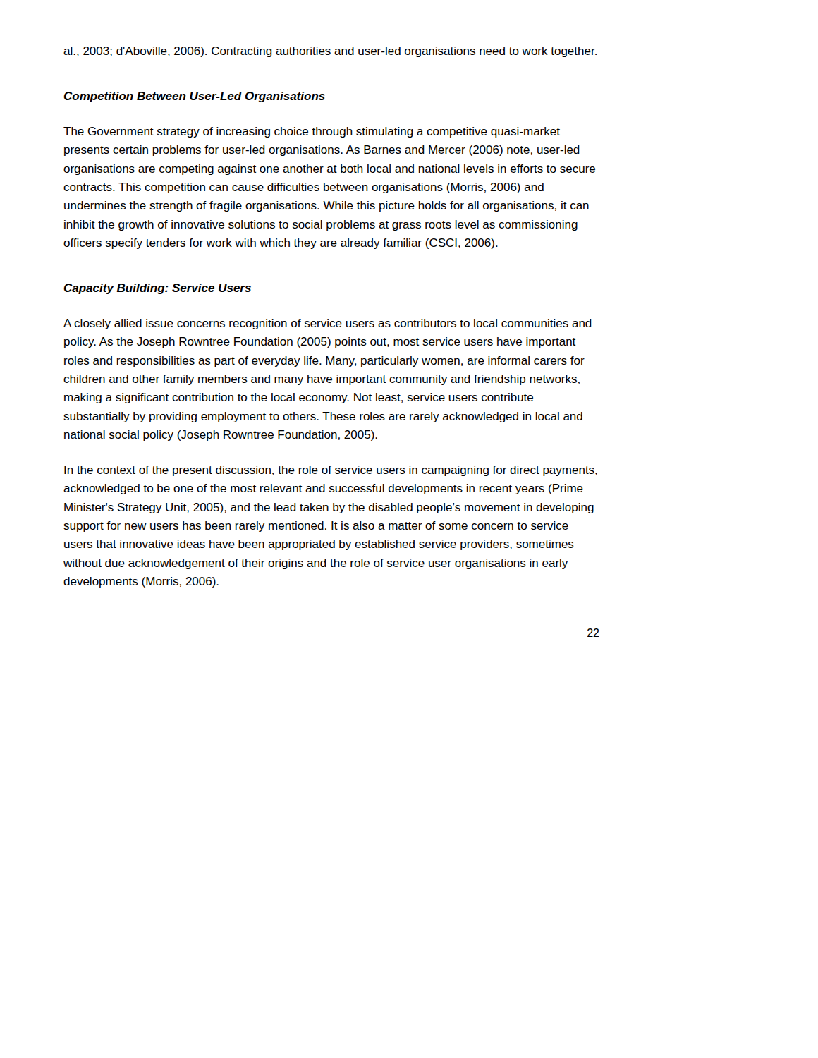al., 2003; d'Aboville, 2006). Contracting authorities and user-led organisations need to work together.
Competition Between User-Led Organisations
The Government strategy of increasing choice through stimulating a competitive quasi-market presents certain problems for user-led organisations. As Barnes and Mercer (2006) note, user-led organisations are competing against one another at both local and national levels in efforts to secure contracts. This competition can cause difficulties between organisations (Morris, 2006) and undermines the strength of fragile organisations. While this picture holds for all organisations, it can inhibit the growth of innovative solutions to social problems at grass roots level as commissioning officers specify tenders for work with which they are already familiar (CSCI, 2006).
Capacity Building: Service Users
A closely allied issue concerns recognition of service users as contributors to local communities and policy. As the Joseph Rowntree Foundation (2005) points out, most service users have important roles and responsibilities as part of everyday life. Many, particularly women, are informal carers for children and other family members and many have important community and friendship networks, making a significant contribution to the local economy. Not least, service users contribute substantially by providing employment to others. These roles are rarely acknowledged in local and national social policy (Joseph Rowntree Foundation, 2005).
In the context of the present discussion, the role of service users in campaigning for direct payments, acknowledged to be one of the most relevant and successful developments in recent years (Prime Minister's Strategy Unit, 2005), and the lead taken by the disabled people’s movement in developing support for new users has been rarely mentioned. It is also a matter of some concern to service users that innovative ideas have been appropriated by established service providers, sometimes without due acknowledgement of their origins and the role of service user organisations in early developments (Morris, 2006).
22